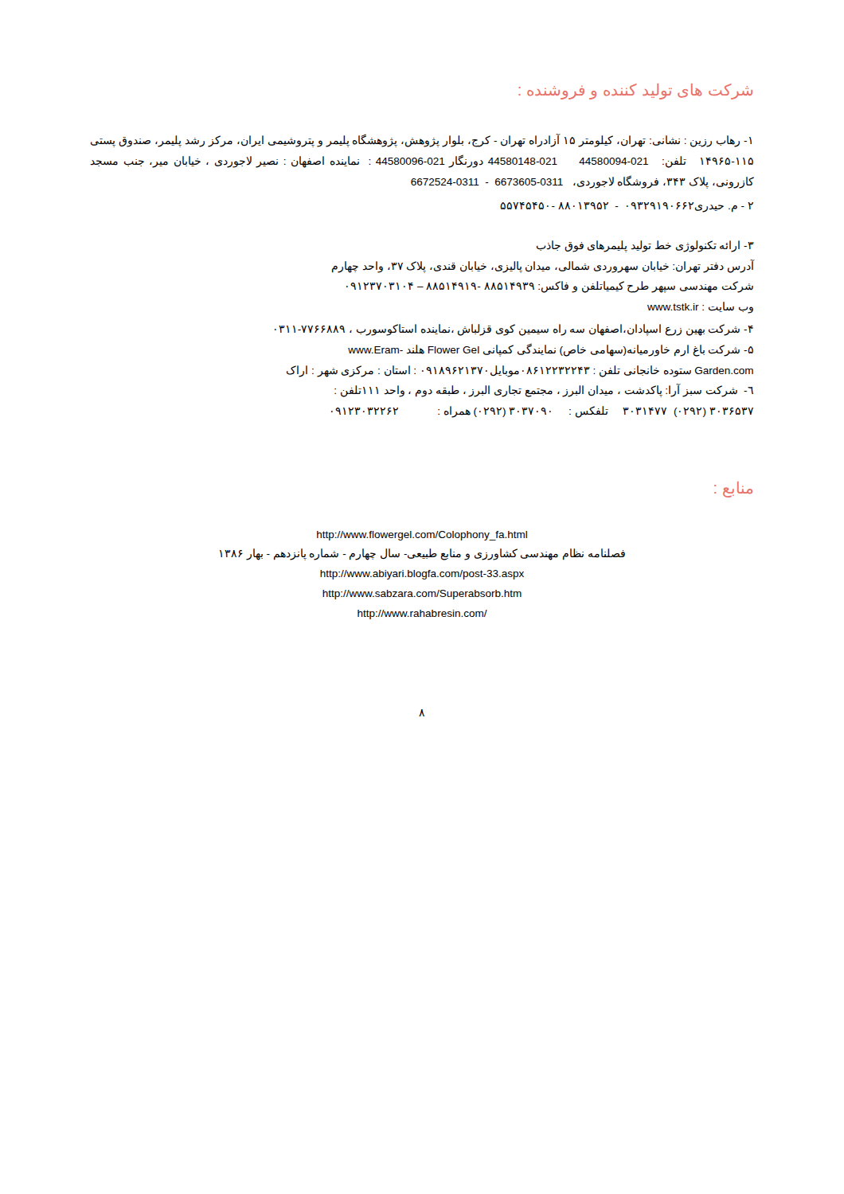شرکت های تولید کننده و فروشنده :
۱- رهاب رزین : نشانی: تهران، کیلومتر ۱۵ آزادراه تهران - کرج، بلوار پژوهش، پژوهشگاه پلیمر و پتروشیمی ایران، مرکز رشد پلیمر، صندوق پستی ۱۱۵-۱۴۹۶۵ تلفن: 44580094-021 44580148-021 دورنگار 44580096-021 : نماینده اصفهان : نصیر لاجوردی ، خیابان میر، جنب مسجد کازرونی، پلاک ۳۴۳، فروشگاه لاجوردی، 6673605-0311 - 6672524-0311
۲ - م. حیدری۰۹۳۲۹۱۹۰۶۶۲ - ۸۸۰۱۳۹۵۲ -۵۵۷۴۵۴۵۰
۳- ارائه تکنولوژی خط تولید پلیمرهای فوق جاذب
آدرس دفتر تهران: خیابان سهروردی شمالی، میدان پالیزی، خیابان قندی، پلاک ۳۷، واحد چهارم
شرکت مهندسی سپهر طرح کیمیاتلفن و فاکس: ۸۸۵۱۴۹۳۹ -۸۸۵۱۴۹۱۹ – ۰۹۱۲۳۷۰۳۱۰۴
وب سایت : www.tstk.ir
۴- شرکت بهین زرع اسپادان،اصفهان سه راه سیمین کوی قزلباش ،نماینده استاکوسورب ، ۷۷۶۶۸۸۹-۰۳۱۱
۵- شرکت باغ ارم خاورمیانه(سهامی خاص) نمایندگی کمپانی Flower Gel هلند www.Eram-
Garden.com ستوده خانجانی تلفن : ۰۸۶۱۲۲۳۲۲۴۳موبایل۰۹۱۸۹۶۲۱۳۷۰ : استان : مرکزی شهر : اراک
٦- شرکت سبز آرا: پاکدشت ، میدان البرز ، مجتمع تجاری البرز ، طبقه دوم ، واحد ۱۱۱تلفن :
۳۰۳۶۵۳۷ (۰۲۹۲) ۳۰۳۱۴۷۷ تلفکس : ۳۰۳۷۰۹۰ (۰۲۹۲) همراه : ۰۹۱۲۳۰۳۲۲۶۲
منابع :
http://www.flowergel.com/Colophony_fa.html
فصلنامه نظام مهندسی کشاورزی و منابع طبیعی- سال چهارم - شماره پانزدهم - بهار ۱۳۸۶
http://www.abiyari.blogfa.com/post-33.aspx
http://www.sabzara.com/Superabsorb.htm
http://www.rahabresin.com/
۸